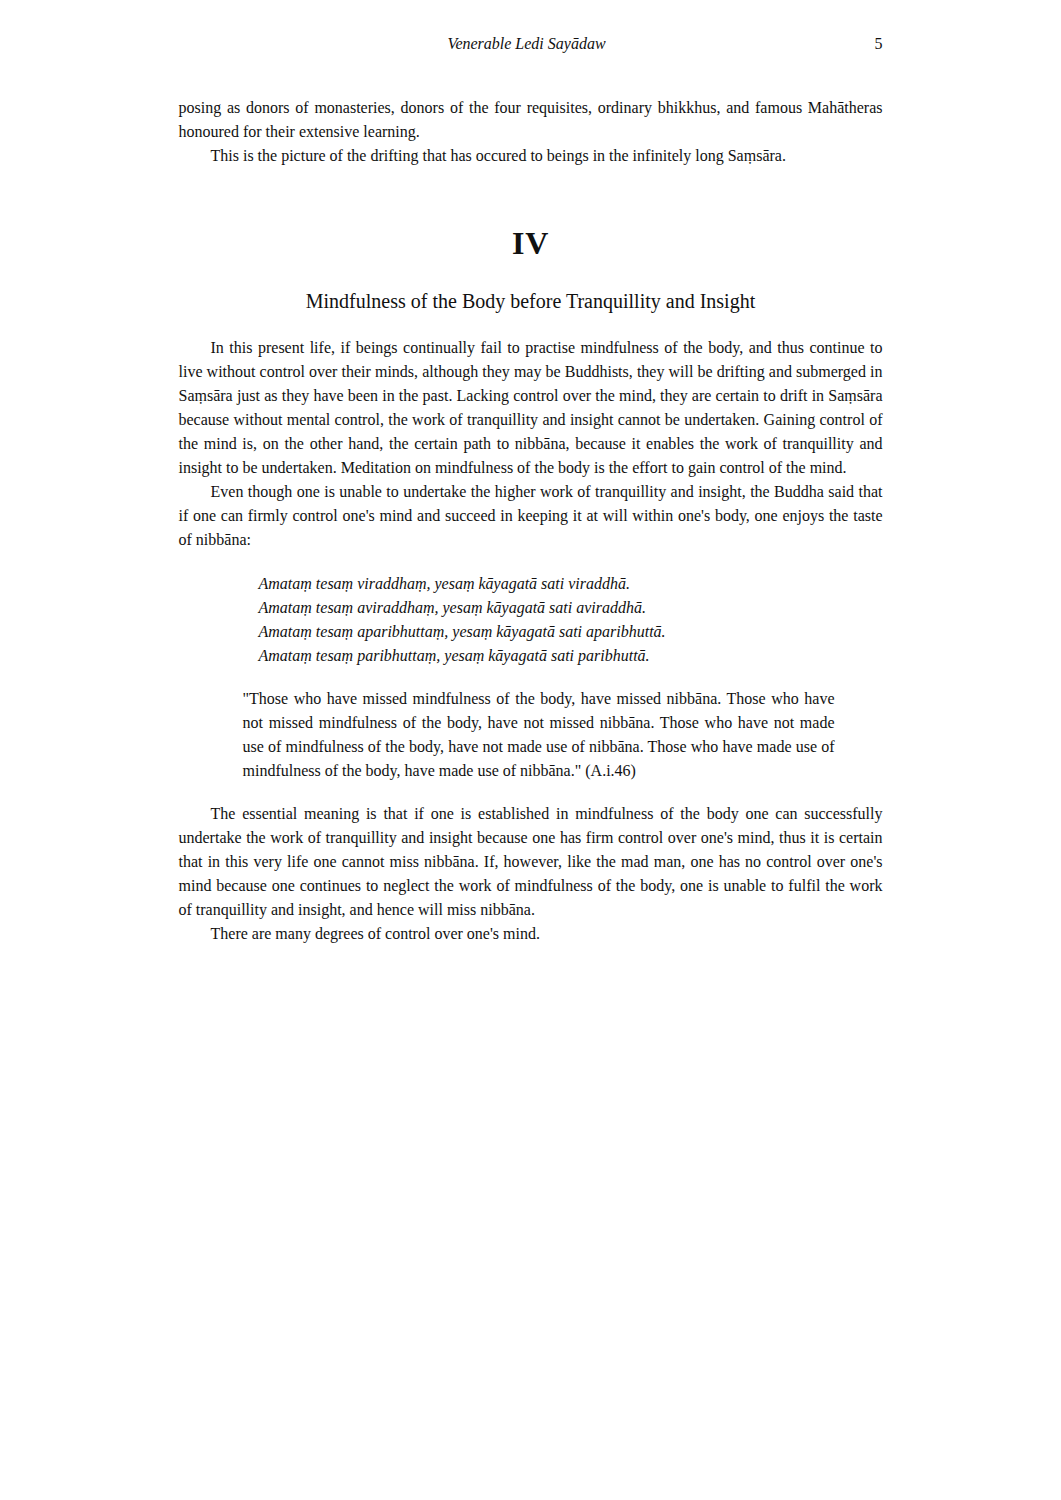Venerable Ledi Sayādaw 5
posing as donors of monasteries, donors of the four requisites, ordinary bhikkhus, and famous Mahātheras honoured for their extensive learning.
This is the picture of the drifting that has occured to beings in the infinitely long Saṃsāra.
IV
Mindfulness of the Body before Tranquillity and Insight
In this present life, if beings continually fail to practise mindfulness of the body, and thus continue to live without control over their minds, although they may be Buddhists, they will be drifting and submerged in Saṃsāra just as they have been in the past. Lacking control over the mind, they are certain to drift in Saṃsāra because without mental control, the work of tranquillity and insight cannot be undertaken. Gaining control of the mind is, on the other hand, the certain path to nibbāna, because it enables the work of tranquillity and insight to be undertaken. Meditation on mindfulness of the body is the effort to gain control of the mind.
Even though one is unable to undertake the higher work of tranquillity and insight, the Buddha said that if one can firmly control one's mind and succeed in keeping it at will within one's body, one enjoys the taste of nibbāna:
Amataṃ tesaṃ viraddhaṃ, yesaṃ kāyagatā sati viraddhā.
Amataṃ tesaṃ aviraddhaṃ, yesaṃ kāyagatā sati aviraddhā.
Amataṃ tesaṃ aparibhuttaṃ, yesaṃ kāyagatā sati aparibhuttā.
Amataṃ tesaṃ paribhuttaṃ, yesaṃ kāyagatā sati paribhuttā.
"Those who have missed mindfulness of the body, have missed nibbāna. Those who have not missed mindfulness of the body, have not missed nibbāna. Those who have not made use of mindfulness of the body, have not made use of nibbāna. Those who have made use of mindfulness of the body, have made use of nibbāna." (A.i.46)
The essential meaning is that if one is established in mindfulness of the body one can successfully undertake the work of tranquillity and insight because one has firm control over one's mind, thus it is certain that in this very life one cannot miss nibbāna. If, however, like the mad man, one has no control over one's mind because one continues to neglect the work of mindfulness of the body, one is unable to fulfil the work of tranquillity and insight, and hence will miss nibbāna.
There are many degrees of control over one's mind.